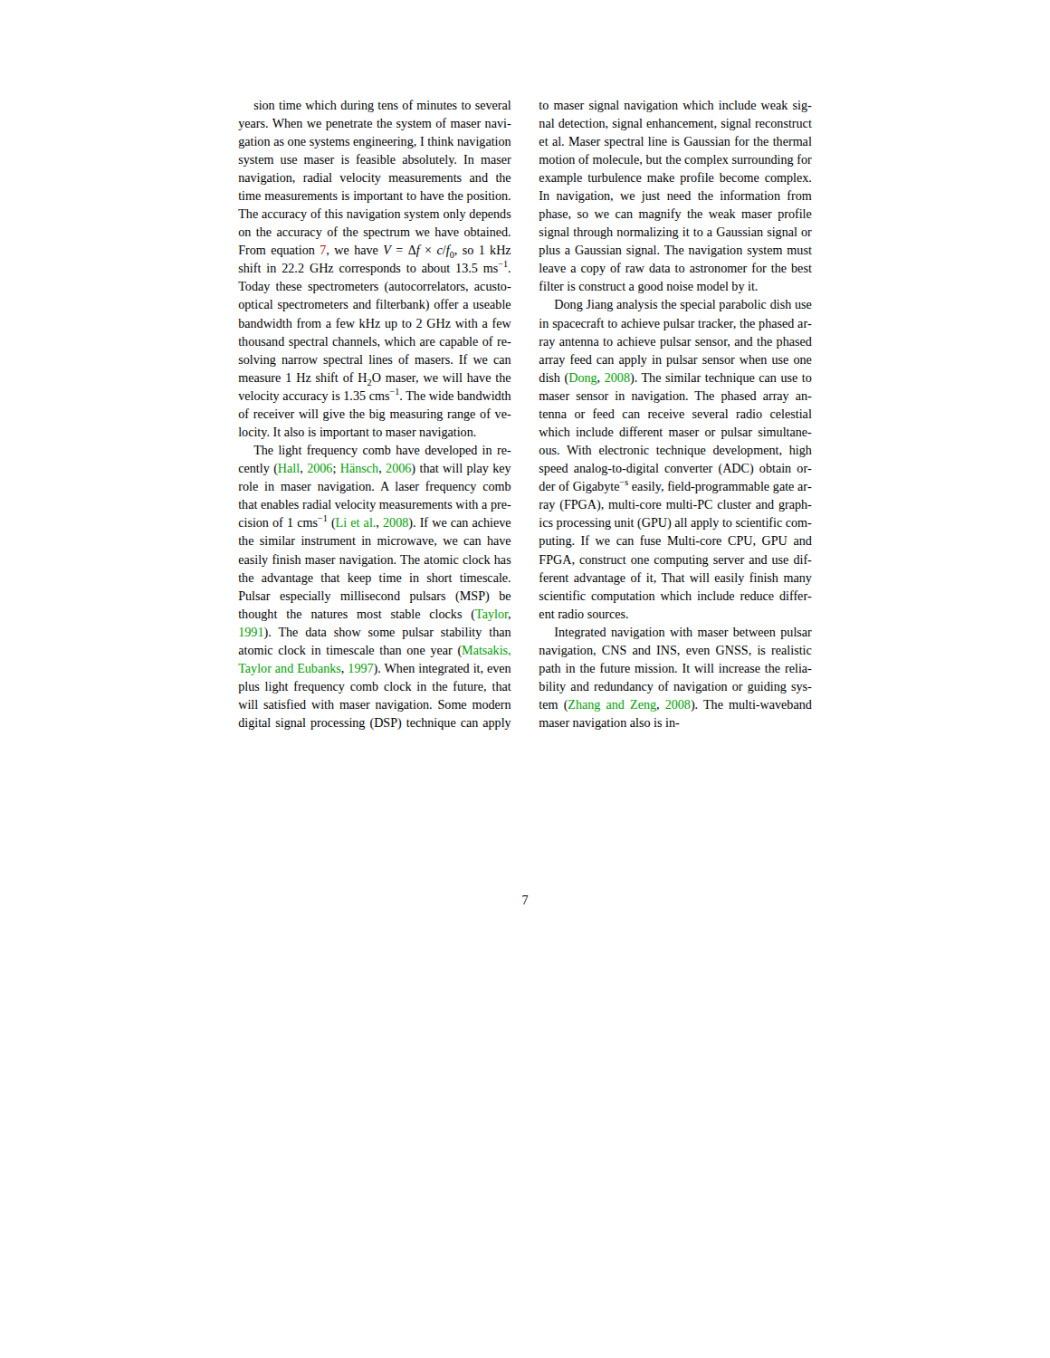sion time which during tens of minutes to several years. When we penetrate the system of maser navigation as one systems engineering, I think navigation system use maser is feasible absolutely. In maser navigation, radial velocity measurements and the time measurements is important to have the position. The accuracy of this navigation system only depends on the accuracy of the spectrum we have obtained. From equation 7, we have V = Δf × c/f0, so 1 kHz shift in 22.2 GHz corresponds to about 13.5 ms−1. Today these spectrometers (autocorrelators, acusto-optical spectrometers and filterbank) offer a useable bandwidth from a few kHz up to 2 GHz with a few thousand spectral channels, which are capable of resolving narrow spectral lines of masers. If we can measure 1 Hz shift of H2O maser, we will have the velocity accuracy is 1.35 cms−1. The wide bandwidth of receiver will give the big measuring range of velocity. It also is important to maser navigation.
The light frequency comb have developed in recently (Hall, 2006; Hänsch, 2006) that will play key role in maser navigation. A laser frequency comb that enables radial velocity measurements with a precision of 1 cms−1 (Li et al., 2008). If we can achieve the similar instrument in microwave, we can have easily finish maser navigation. The atomic clock has the advantage that keep time in short timescale. Pulsar especially millisecond pulsars (MSP) be thought the natures most stable clocks (Taylor, 1991). The data show some pulsar stability than atomic clock in timescale than one year (Matsakis, Taylor and Eubanks, 1997). When integrated it, even plus light frequency comb clock in the future, that will satisfied with maser navigation. Some modern digital signal processing (DSP) technique can apply to maser signal navigation which include weak signal detection, signal enhancement, signal reconstruct et al. Maser spectral line is Gaussian for the thermal motion of molecule, but the complex surrounding for example turbulence make profile become complex. In navigation, we just need the information from phase, so we can magnify the weak maser profile signal through normalizing it to a Gaussian signal or plus a Gaussian signal. The navigation system must leave a copy of raw data to astronomer for the best filter is construct a good noise model by it.
Dong Jiang analysis the special parabolic dish use in spacecraft to achieve pulsar tracker, the phased array antenna to achieve pulsar sensor, and the phased array feed can apply in pulsar sensor when use one dish (Dong, 2008). The similar technique can use to maser sensor in navigation. The phased array antenna or feed can receive several radio celestial which include different maser or pulsar simultaneous. With electronic technique development, high speed analog-to-digital converter (ADC) obtain order of Gigabyte−s easily, field-programmable gate array (FPGA), multi-core multi-PC cluster and graphics processing unit (GPU) all apply to scientific computing. If we can fuse Multi-core CPU, GPU and FPGA, construct one computing server and use different advantage of it, That will easily finish many scientific computation which include reduce different radio sources.
Integrated navigation with maser between pulsar navigation, CNS and INS, even GNSS, is realistic path in the future mission. It will increase the reliability and redundancy of navigation or guiding system (Zhang and Zeng, 2008). The multi-waveband maser navigation also is in-
7